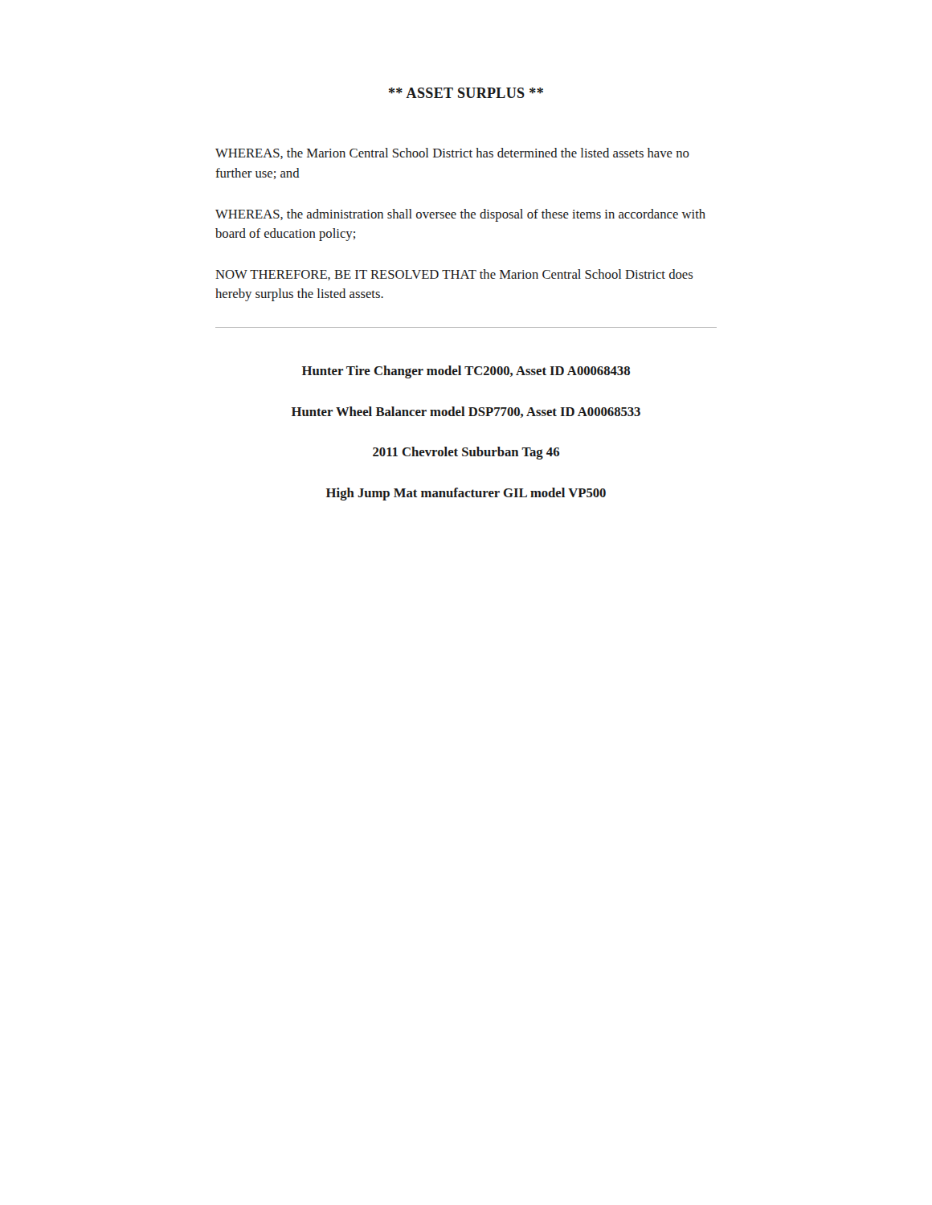** ASSET SURPLUS **
WHEREAS, the Marion Central School District has determined the listed assets have no further use; and
WHEREAS, the administration shall oversee the disposal of these items in accordance with board of education policy;
NOW THEREFORE, BE IT RESOLVED THAT the Marion Central School District does hereby surplus the listed assets.
Hunter Tire Changer model TC2000, Asset ID A00068438
Hunter Wheel Balancer model DSP7700, Asset ID A00068533
2011 Chevrolet Suburban Tag 46
High Jump Mat manufacturer GIL model VP500